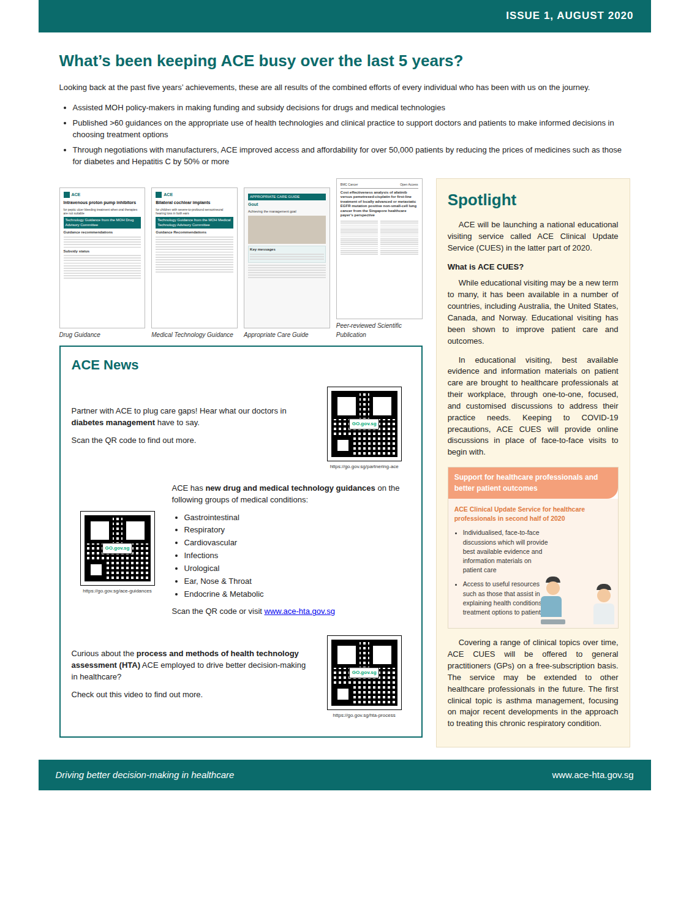ISSUE 1, AUGUST 2020
What’s been keeping ACE busy over the last 5 years?
Looking back at the past five years’ achievements, these are all results of the combined efforts of every individual who has been with us on the journey.
Assisted MOH policy-makers in making funding and subsidy decisions for drugs and medical technologies
Published >60 guidances on the appropriate use of health technologies and clinical practice to support doctors and patients to make informed decisions in choosing treatment options
Through negotiations with manufacturers, ACE improved access and affordability for over 50,000 patients by reducing the prices of medicines such as those for diabetes and Hepatitis C by 50% or more
ACE
Intravenous proton pump inhibitors
for peptic ulcer bleeding treatment when oral therapies are not suitable
Technology Guidance from the MOH Drug Advisory Committee
Guidance recommendations
Subsidy status
Drug Guidance
ACE
Bilateral cochlear implants
for children with severe-to-profound sensorineural hearing loss in both ears
Technology Guidance from the MOH Medical Technology Advisory Committee
Guidance Recommendations
Medical Technology Guidance
APPROPRIATE CARE GUIDE
Gout
Achieving the management goal
Key messages
Appropriate Care Guide
BMC Cancer Open Access
Cost effectiveness analysis of afatinib versus pemetrexed-cisplatin for first-line treatment of locally advanced or metastatic EGFR mutation positive non-small-cell lung cancer from the Singapore healthcare payer’s perspective
Peer-reviewed Scientific Publication
ACE News
Partner with ACE to plug care gaps! Hear what our doctors in diabetes management have to say.
Scan the QR code to find out more.
GO.gov.sg
https://go.gov.sg/partnering-ace
ACE has new drug and medical technology guidances on the following groups of medical conditions:
Gastrointestinal
Respiratory
Cardiovascular
Infections
Urological
Ear, Nose & Throat
Endocrine & Metabolic
Scan the QR code or visit www.ace-hta.gov.sg
GO.gov.sg
https://go.gov.sg/ace-guidances
Curious about the process and methods of health technology assessment (HTA) ACE employed to drive better decision-making in healthcare?
Check out this video to find out more.
GO.gov.sg
https://go.gov.sg/hta-process
Spotlight
ACE will be launching a national educational visiting service called ACE Clinical Update Service (CUES) in the latter part of 2020.
What is ACE CUES?
While educational visiting may be a new term to many, it has been available in a number of countries, including Australia, the United States, Canada, and Norway. Educational visiting has been shown to improve patient care and outcomes.
In educational visiting, best available evidence and information materials on patient care are brought to healthcare professionals at their workplace, through one-to-one, focused, and customised discussions to address their practice needs. Keeping to COVID-19 precautions, ACE CUES will provide online discussions in place of face-to-face visits to begin with.
Support for healthcare professionals and better patient outcomes
ACE Clinical Update Service for healthcare professionals in second half of 2020
Individualised, face-to-face discussions which will provide best available evidence and information materials on patient care
Access to useful resources such as those that assist in explaining health conditions or treatment options to patients
Covering a range of clinical topics over time, ACE CUES will be offered to general practitioners (GPs) on a free-subscription basis. The service may be extended to other healthcare professionals in the future. The first clinical topic is asthma management, focusing on major recent developments in the approach to treating this chronic respiratory condition.
Driving better decision-making in healthcare
www.ace-hta.gov.sg